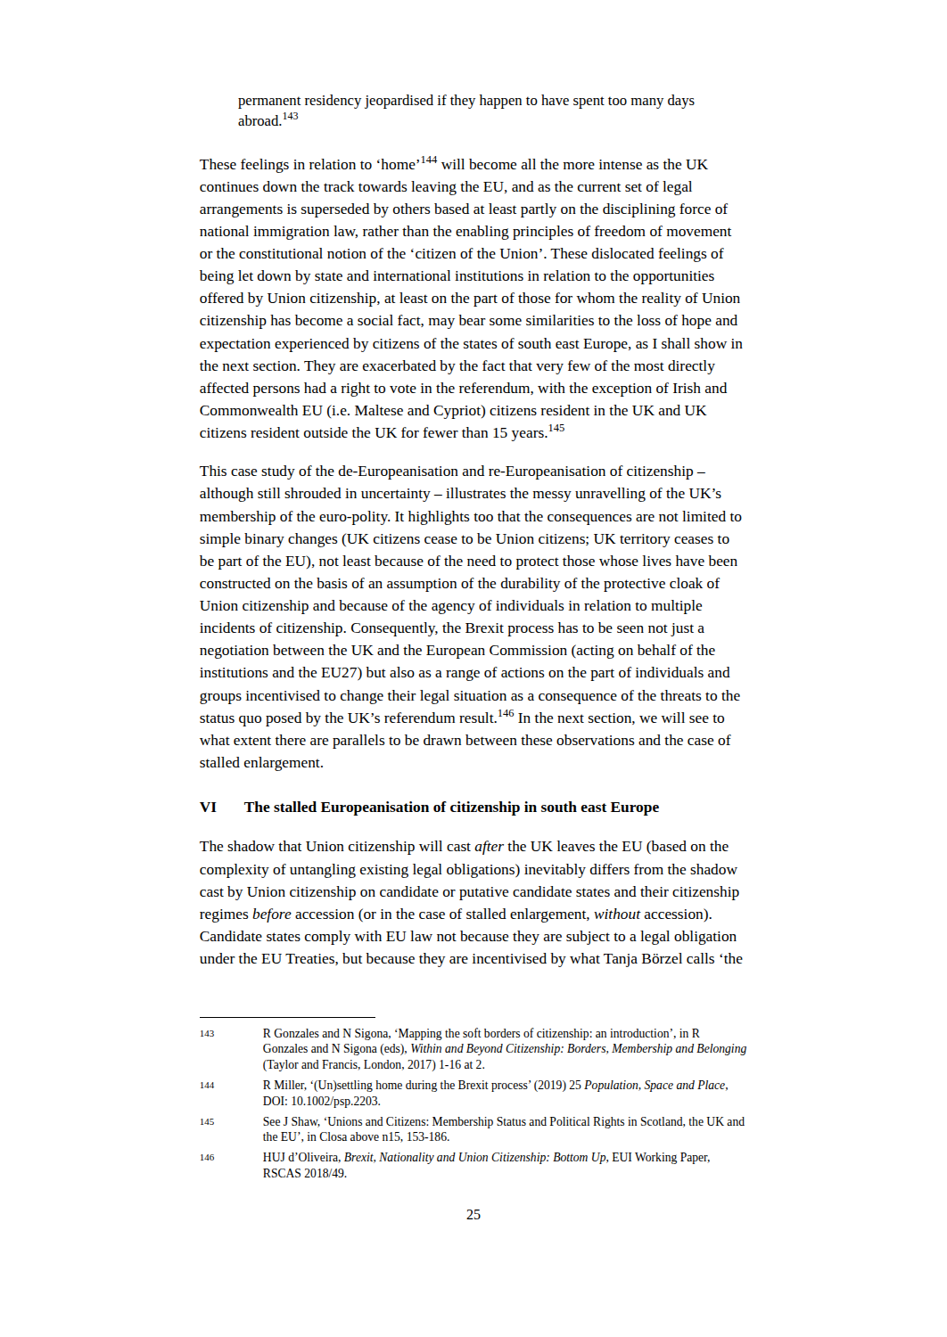permanent residency jeopardised if they happen to have spent too many days abroad.143
These feelings in relation to ‘home’144 will become all the more intense as the UK continues down the track towards leaving the EU, and as the current set of legal arrangements is superseded by others based at least partly on the disciplining force of national immigration law, rather than the enabling principles of freedom of movement or the constitutional notion of the ‘citizen of the Union’. These dislocated feelings of being let down by state and international institutions in relation to the opportunities offered by Union citizenship, at least on the part of those for whom the reality of Union citizenship has become a social fact, may bear some similarities to the loss of hope and expectation experienced by citizens of the states of south east Europe, as I shall show in the next section. They are exacerbated by the fact that very few of the most directly affected persons had a right to vote in the referendum, with the exception of Irish and Commonwealth EU (i.e. Maltese and Cypriot) citizens resident in the UK and UK citizens resident outside the UK for fewer than 15 years.145
This case study of the de-Europeanisation and re-Europeanisation of citizenship – although still shrouded in uncertainty – illustrates the messy unravelling of the UK’s membership of the euro-polity. It highlights too that the consequences are not limited to simple binary changes (UK citizens cease to be Union citizens; UK territory ceases to be part of the EU), not least because of the need to protect those whose lives have been constructed on the basis of an assumption of the durability of the protective cloak of Union citizenship and because of the agency of individuals in relation to multiple incidents of citizenship. Consequently, the Brexit process has to be seen not just a negotiation between the UK and the European Commission (acting on behalf of the institutions and the EU27) but also as a range of actions on the part of individuals and groups incentivised to change their legal situation as a consequence of the threats to the status quo posed by the UK’s referendum result.146 In the next section, we will see to what extent there are parallels to be drawn between these observations and the case of stalled enlargement.
VI The stalled Europeanisation of citizenship in south east Europe
The shadow that Union citizenship will cast after the UK leaves the EU (based on the complexity of untangling existing legal obligations) inevitably differs from the shadow cast by Union citizenship on candidate or putative candidate states and their citizenship regimes before accession (or in the case of stalled enlargement, without accession). Candidate states comply with EU law not because they are subject to a legal obligation under the EU Treaties, but because they are incentivised by what Tanja Börzel calls ‘the
143
R Gonzales and N Sigona, ‘Mapping the soft borders of citizenship: an introduction’, in R Gonzales and N Sigona (eds), Within and Beyond Citizenship: Borders, Membership and Belonging (Taylor and Francis, London, 2017) 1-16 at 2.
144
R Miller, ‘(Un)settling home during the Brexit process’ (2019) 25 Population, Space and Place, DOI: 10.1002/psp.2203.
145
See J Shaw, ‘Unions and Citizens: Membership Status and Political Rights in Scotland, the UK and the EU’, in Closa above n15, 153-186.
146
HUJ d’Oliveira, Brexit, Nationality and Union Citizenship: Bottom Up, EUI Working Paper, RSCAS 2018/49.
25